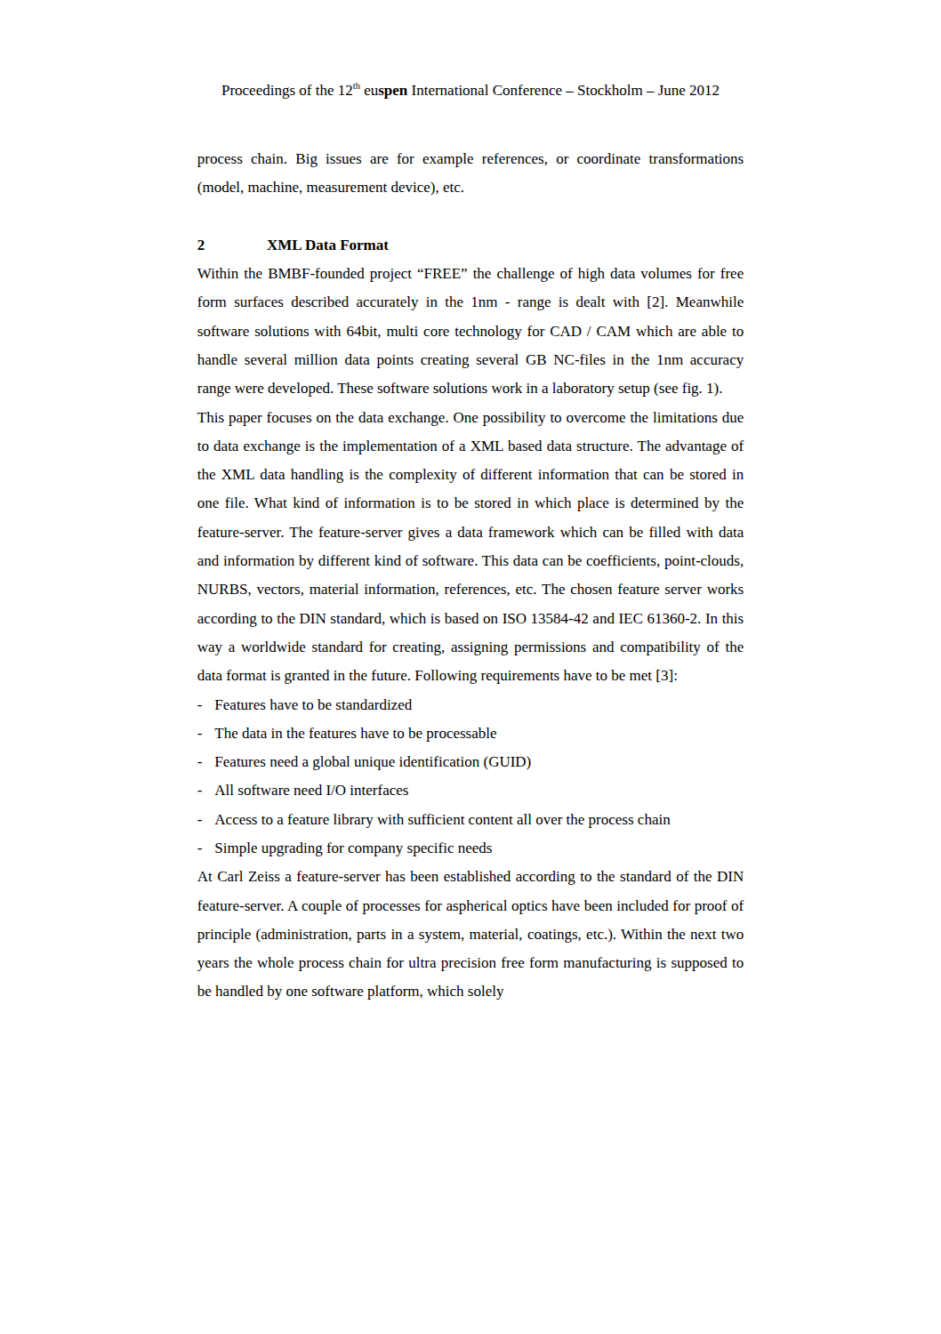Proceedings of the 12th euspen International Conference – Stockholm – June 2012
process chain. Big issues are for example references, or coordinate transformations (model, machine, measurement device), etc.
2 XML Data Format
Within the BMBF-founded project “FREE” the challenge of high data volumes for free form surfaces described accurately in the 1nm - range is dealt with [2]. Meanwhile software solutions with 64bit, multi core technology for CAD / CAM which are able to handle several million data points creating several GB NC-files in the 1nm accuracy range were developed. These software solutions work in a laboratory setup (see fig. 1).
This paper focuses on the data exchange. One possibility to overcome the limitations due to data exchange is the implementation of a XML based data structure. The advantage of the XML data handling is the complexity of different information that can be stored in one file. What kind of information is to be stored in which place is determined by the feature-server. The feature-server gives a data framework which can be filled with data and information by different kind of software. This data can be coefficients, point-clouds, NURBS, vectors, material information, references, etc. The chosen feature server works according to the DIN standard, which is based on ISO 13584-42 and IEC 61360-2. In this way a worldwide standard for creating, assigning permissions and compatibility of the data format is granted in the future. Following requirements have to be met [3]:
Features have to be standardized
The data in the features have to be processable
Features need a global unique identification (GUID)
All software need I/O interfaces
Access to a feature library with sufficient content all over the process chain
Simple upgrading for company specific needs
At Carl Zeiss a feature-server has been established according to the standard of the DIN feature-server. A couple of processes for aspherical optics have been included for proof of principle (administration, parts in a system, material, coatings, etc.). Within the next two years the whole process chain for ultra precision free form manufacturing is supposed to be handled by one software platform, which solely